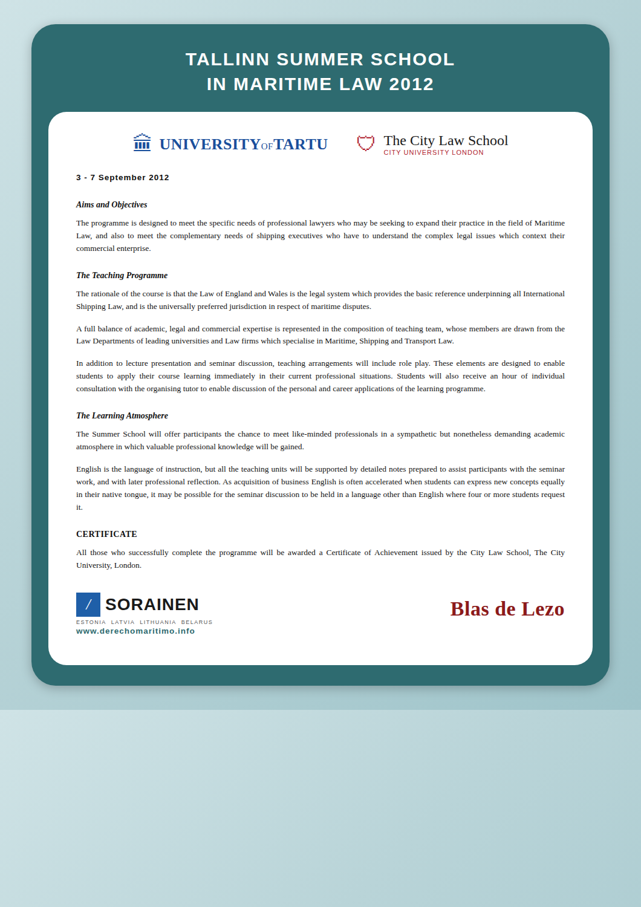TALLINN SUMMER SCHOOL
IN MARITIME LAW 2012
🏛 UNIVERSITYOFTARTU
🛡
The City Law School
CITY UNIVERSITY LONDON
3 - 7 September 2012
Aims and Objectives
The programme is designed to meet the specific needs of professional lawyers who may be seeking to expand their practice in the field of Maritime Law, and also to meet the complementary needs of shipping executives who have to understand the complex legal issues which context their commercial enterprise.
The Teaching Programme
The rationale of the course is that the Law of England and Wales is the legal system which provides the basic reference underpinning all International Shipping Law, and is the universally preferred jurisdiction in respect of maritime disputes.
A full balance of academic, legal and commercial expertise is represented in the composition of teaching team, whose members are drawn from the Law Departments of leading universities and Law firms which specialise in Maritime, Shipping and Transport Law.
In addition to lecture presentation and seminar discussion, teaching arrangements will include role play. These elements are designed to enable students to apply their course learning immediately in their current professional situations. Students will also receive an hour of individual consultation with the organising tutor to enable discussion of the personal and career applications of the learning programme.
The Learning Atmosphere
The Summer School will offer participants the chance to meet like-minded professionals in a sympathetic but nonetheless demanding academic atmosphere in which valuable professional knowledge will be gained.
English is the language of instruction, but all the teaching units will be supported by detailed notes prepared to assist participants with the seminar work, and with later professional reflection. As acquisition of business English is often accelerated when students can express new concepts equally in their native tongue, it may be possible for the seminar discussion to be held in a language other than English where four or more students request it.
CERTIFICATE
All those who successfully complete the programme will be awarded a Certificate of Achievement issued by the City Law School, The City University, London.
/ SORAINEN
ESTONIA LATVIA LITHUANIA BELARUS
Blas de Lezo
www.derechomaritimo.info